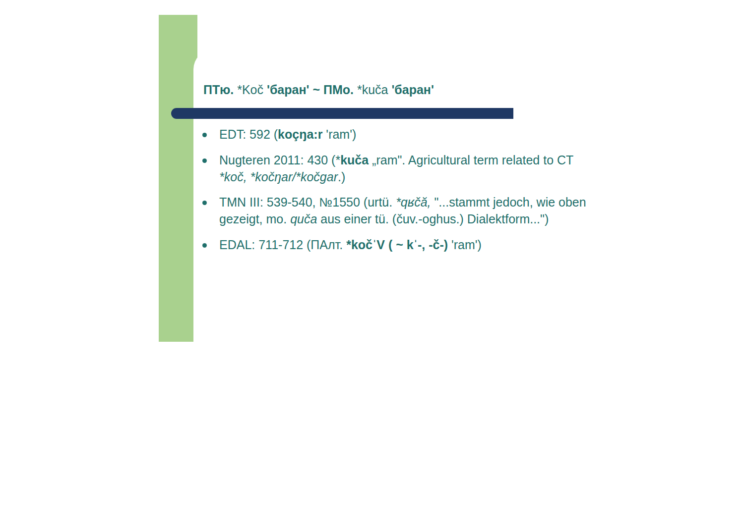ПТю. *Koč 'баран' ~ ПМо. *kuča 'баран'
EDT: 592 (koçŋa:r 'ram')
Nugteren 2011: 430 (*kuča „ram". Agricultural term related to CT *koč, *kočŋar/*kočgar.)
TMN III: 539-540, №1550 (urtü. *qʁčă, "...stammt jedoch, wie oben gezeigt, mo. quča aus einer tü. (čuv.-oghus.) Dialektform...")
EDAL: 711-712 (ПАлт. *kočˈV ( ~ kˈ-, -č-) 'ram')